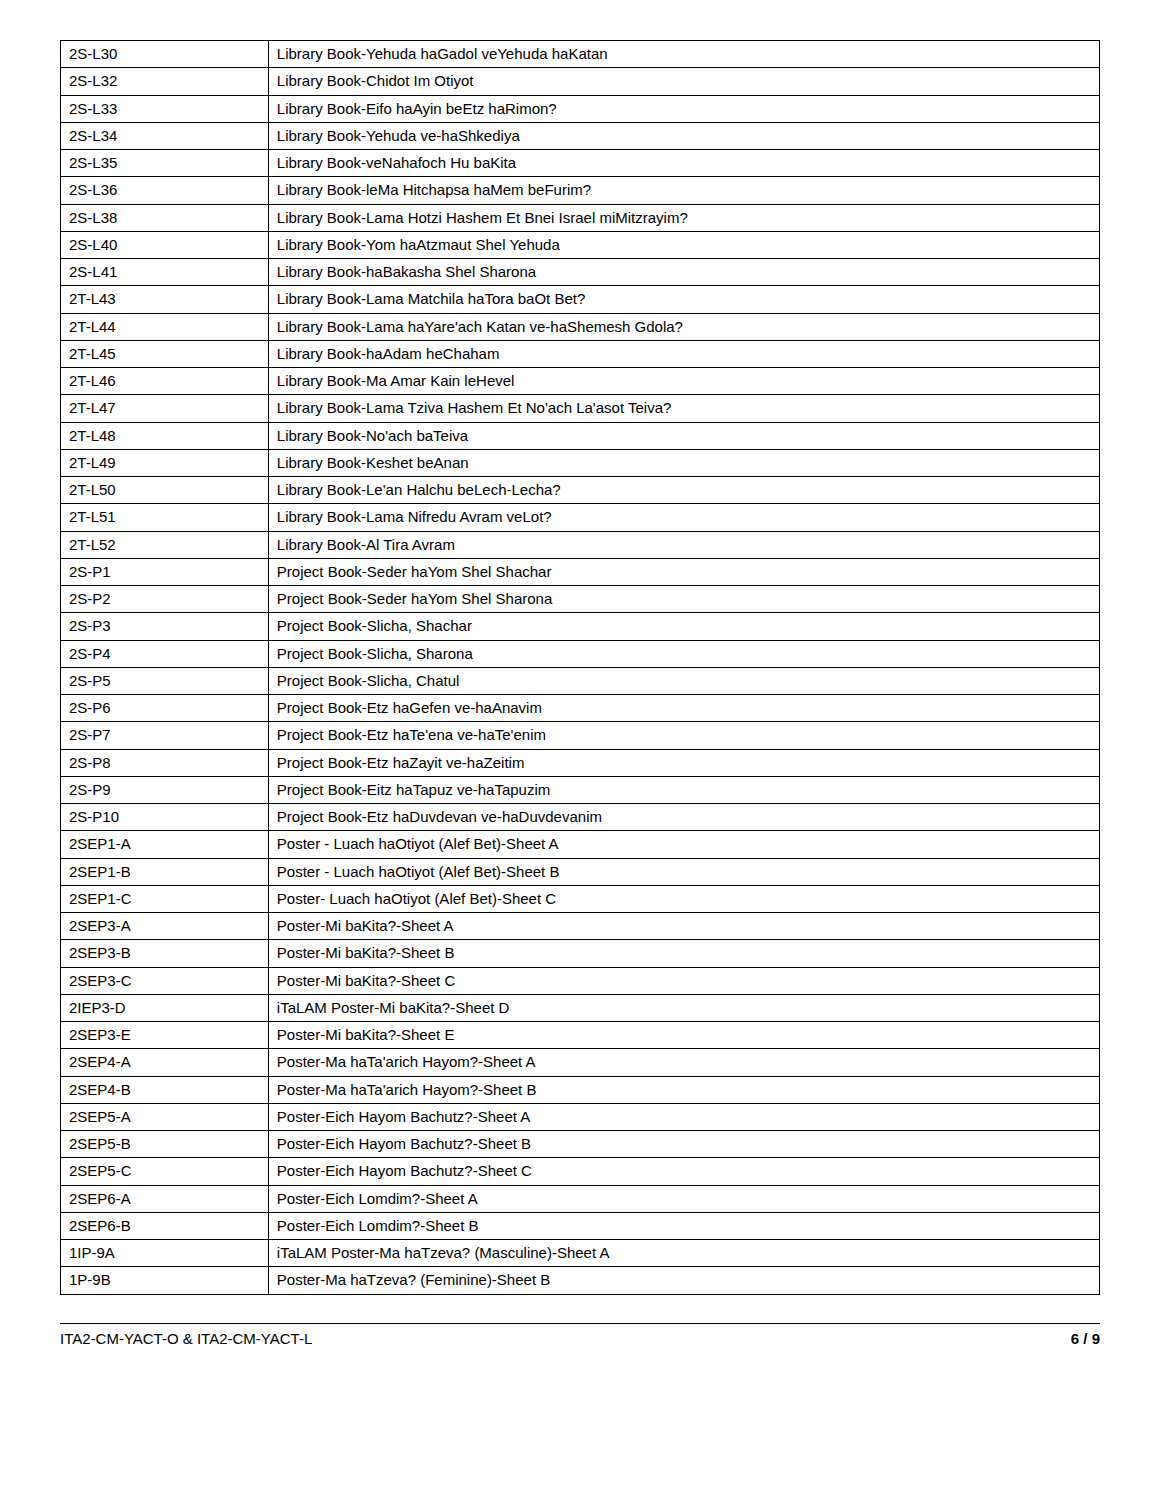| 2S-L30 | Library Book-Yehuda haGadol veYehuda haKatan |
| 2S-L32 | Library Book-Chidot Im Otiyot |
| 2S-L33 | Library Book-Eifo haAyin beEtz haRimon? |
| 2S-L34 | Library Book-Yehuda ve-haShkediya |
| 2S-L35 | Library Book-veNahafoch Hu baKita |
| 2S-L36 | Library Book-leMa Hitchapsa haMem beFurim? |
| 2S-L38 | Library Book-Lama Hotzi Hashem Et Bnei Israel miMitzrayim? |
| 2S-L40 | Library Book-Yom haAtzmaut Shel Yehuda |
| 2S-L41 | Library Book-haBakasha Shel Sharona |
| 2T-L43 | Library Book-Lama Matchila haTora baOt Bet? |
| 2T-L44 | Library Book-Lama haYare'ach Katan ve-haShemesh Gdola? |
| 2T-L45 | Library Book-haAdam heChaham |
| 2T-L46 | Library Book-Ma Amar Kain leHevel |
| 2T-L47 | Library Book-Lama Tziva Hashem Et No'ach La'asot Teiva? |
| 2T-L48 | Library Book-No'ach baTeiva |
| 2T-L49 | Library Book-Keshet beAnan |
| 2T-L50 | Library Book-Le'an Halchu beLech-Lecha? |
| 2T-L51 | Library Book-Lama Nifredu Avram veLot? |
| 2T-L52 | Library Book-Al Tira Avram |
| 2S-P1 | Project Book-Seder haYom Shel Shachar |
| 2S-P2 | Project Book-Seder haYom Shel Sharona |
| 2S-P3 | Project Book-Slicha, Shachar |
| 2S-P4 | Project Book-Slicha, Sharona |
| 2S-P5 | Project Book-Slicha, Chatul |
| 2S-P6 | Project Book-Etz haGefen ve-haAnavim |
| 2S-P7 | Project Book-Etz haTe'ena ve-haTe'enim |
| 2S-P8 | Project Book-Etz haZayit ve-haZeitim |
| 2S-P9 | Project Book-Eitz haTapuz ve-haTapuzim |
| 2S-P10 | Project Book-Etz haDuvdevan ve-haDuvdevanim |
| 2SEP1-A | Poster - Luach haOtiyot (Alef Bet)-Sheet A |
| 2SEP1-B | Poster - Luach haOtiyot (Alef Bet)-Sheet B |
| 2SEP1-C | Poster- Luach haOtiyot (Alef Bet)-Sheet C |
| 2SEP3-A | Poster-Mi baKita?-Sheet A |
| 2SEP3-B | Poster-Mi baKita?-Sheet B |
| 2SEP3-C | Poster-Mi baKita?-Sheet C |
| 2IEP3-D | iTaLAM Poster-Mi baKita?-Sheet D |
| 2SEP3-E | Poster-Mi baKita?-Sheet E |
| 2SEP4-A | Poster-Ma haTa'arich Hayom?-Sheet A |
| 2SEP4-B | Poster-Ma haTa'arich Hayom?-Sheet B |
| 2SEP5-A | Poster-Eich Hayom Bachutz?-Sheet A |
| 2SEP5-B | Poster-Eich Hayom Bachutz?-Sheet B |
| 2SEP5-C | Poster-Eich Hayom Bachutz?-Sheet C |
| 2SEP6-A | Poster-Eich Lomdim?-Sheet A |
| 2SEP6-B | Poster-Eich Lomdim?-Sheet B |
| 1IP-9A | iTaLAM Poster-Ma haTzeva? (Masculine)-Sheet A |
| 1P-9B | Poster-Ma haTzeva? (Feminine)-Sheet B |
ITA2-CM-YACT-O & ITA2-CM-YACT-L 6 / 9